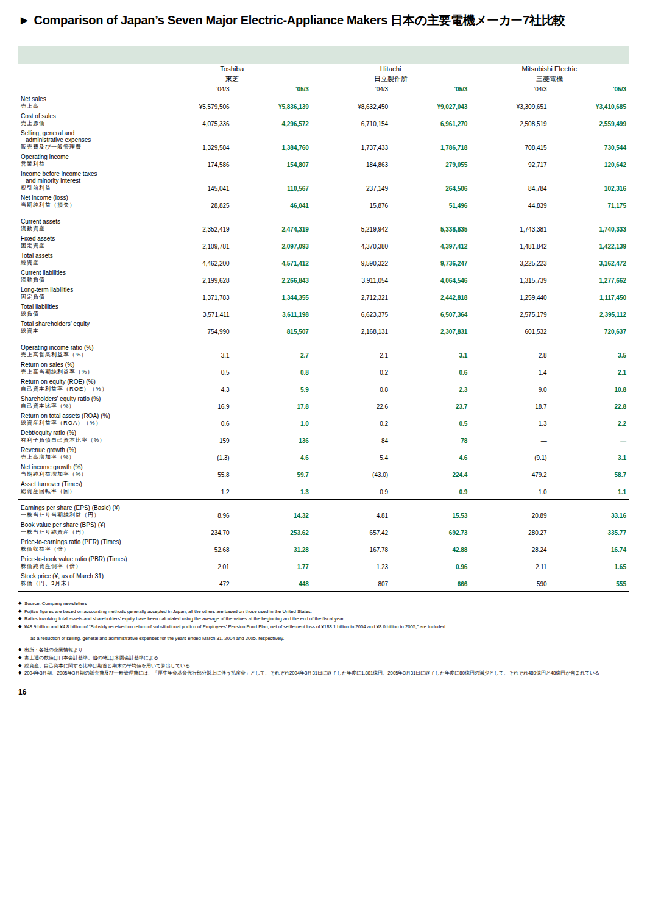►Comparison of Japan’s Seven Major Electric-Appliance Makers 日本の主要電機メーカー7社比較
| | Toshiba | Hitachi | Mitsubishi Electric |
| | 東芝 | 日立製作所 | 三菱電機 |
| | ’04/3 | ’05/3 | ’04/3 | ’05/3 | ’04/3 | ’05/3 |
| Net sales 売上高 | ¥5,579,506 | ¥5,836,139 | ¥8,632,450 | ¥9,027,043 | ¥3,309,651 | ¥3,410,685 |
| Cost of sales 売上原価 | 4,075,336 | 4,296,572 | 6,710,154 | 6,961,270 | 2,508,519 | 2,559,499 |
| Selling, general and administrative expenses 販売費及び一般管理費 | 1,329,584 | 1,384,760 | 1,737,433 | 1,786,718 | 708,415 | 730,544 |
| Operating income 営業利益 | 174,586 | 154,807 | 184,863 | 279,055 | 92,717 | 120,642 |
| Income before income taxes and minority interest 税引前利益 | 145,041 | 110,567 | 237,149 | 264,506 | 84,784 | 102,316 |
| Net income (loss) 当期純利益（損失） | 28,825 | 46,041 | 15,876 | 51,496 | 44,839 | 71,175 |
| Current assets 流動資産 | 2,352,419 | 2,474,319 | 5,219,942 | 5,338,835 | 1,743,381 | 1,740,333 |
| Fixed assets 固定資産 | 2,109,781 | 2,097,093 | 4,370,380 | 4,397,412 | 1,481,842 | 1,422,139 |
| Total assets 総資産 | 4,462,200 | 4,571,412 | 9,590,322 | 9,736,247 | 3,225,223 | 3,162,472 |
| Current liabilities 流動負債 | 2,199,628 | 2,266,843 | 3,911,054 | 4,064,546 | 1,315,739 | 1,277,662 |
| Long-term liabilities 固定負債 | 1,371,783 | 1,344,355 | 2,712,321 | 2,442,818 | 1,259,440 | 1,117,450 |
| Total liabilities 総負債 | 3,571,411 | 3,611,198 | 6,623,375 | 6,507,364 | 2,575,179 | 2,395,112 |
| Total shareholders’ equity 総資本 | 754,990 | 815,507 | 2,168,131 | 2,307,831 | 601,532 | 720,637 |
| Operating income ratio (%) 売上高営業利益率（%） | 3.1 | 2.7 | 2.1 | 3.1 | 2.8 | 3.5 |
| Return on sales (%) 売上高当期純利益率（%） | 0.5 | 0.8 | 0.2 | 0.6 | 1.4 | 2.1 |
| Return on equity (ROE) (%) 自己資本利益率（ROE）（%） | 4.3 | 5.9 | 0.8 | 2.3 | 9.0 | 10.8 |
| Shareholders’ equity ratio (%) 自己資本比率（%） | 16.9 | 17.8 | 22.6 | 23.7 | 18.7 | 22.8 |
| Return on total assets (ROA) (%) 総資産利益率（ROA）（%） | 0.6 | 1.0 | 0.2 | 0.5 | 1.3 | 2.2 |
| Debt/equity ratio (%) 有利子負債自己資本比率（%） | 159 | 136 | 84 | 78 | — | — |
| Revenue growth (%) 売上高増加率（%） | (1.3) | 4.6 | 5.4 | 4.6 | (9.1) | 3.1 |
| Net income growth (%) 当期純利益増加率（%） | 55.8 | 59.7 | (43.0) | 224.4 | 479.2 | 58.7 |
| Asset turnover (Times) 総資産回転率（回） | 1.2 | 1.3 | 0.9 | 0.9 | 1.0 | 1.1 |
| Earnings per share (EPS) (Basic) (¥) 一株当たり当期純利益（円） | 8.96 | 14.32 | 4.81 | 15.53 | 20.89 | 33.16 |
| Book value per share (BPS) (¥) 一株当たり純資産（円） | 234.70 | 253.62 | 657.42 | 692.73 | 280.27 | 335.77 |
| Price-to-earnings ratio (PER) (Times) 株価収益率（倍） | 52.68 | 31.28 | 167.78 | 42.88 | 28.24 | 16.74 |
| Price-to-book value ratio (PBR) (Times) 株価純資産倒率（倍） | 2.01 | 1.77 | 1.23 | 0.96 | 2.11 | 1.65 |
| Stock price (¥, as of March 31) 株価（円、3月末） | 472 | 448 | 807 | 666 | 590 | 555 |
Source: Company newsletters
Fujitsu figures are based on accounting methods generally accepted in Japan; all the others are based on those used in the United States.
Ratios involving total assets and shareholders’ equity have been calculated using the average of the values at the beginning and the end of the fiscal year
¥48.9 billion and ¥4.8 billion of “Subsidy received on return of substitutional portion of Employees’ Pension Fund Plan, net of settlement loss of ¥188.1 billion in 2004 and ¥8.0 billion in 2005,” are included
as a reduction of selling, general and administrative expenses for the years ended March 31, 2004 and 2005, respectively.
出所：各社の企業情報より
富士通の数値は日本会計基準、他の6社は米国会計基準による
総資産、自己資本に関する比率は期首と期末の平均値を用いて算出している
2004年3月期、2005年3月期の販売費及び一般管理費には、「厚生年金基金代行部分返上に伴う払戻金」として、それぞれ2004年3月31日に終了した年度に1,881億円、2005年3月31日に終了した年度に80億円の減少として、それぞれ489億円と48億円が含まれている
16